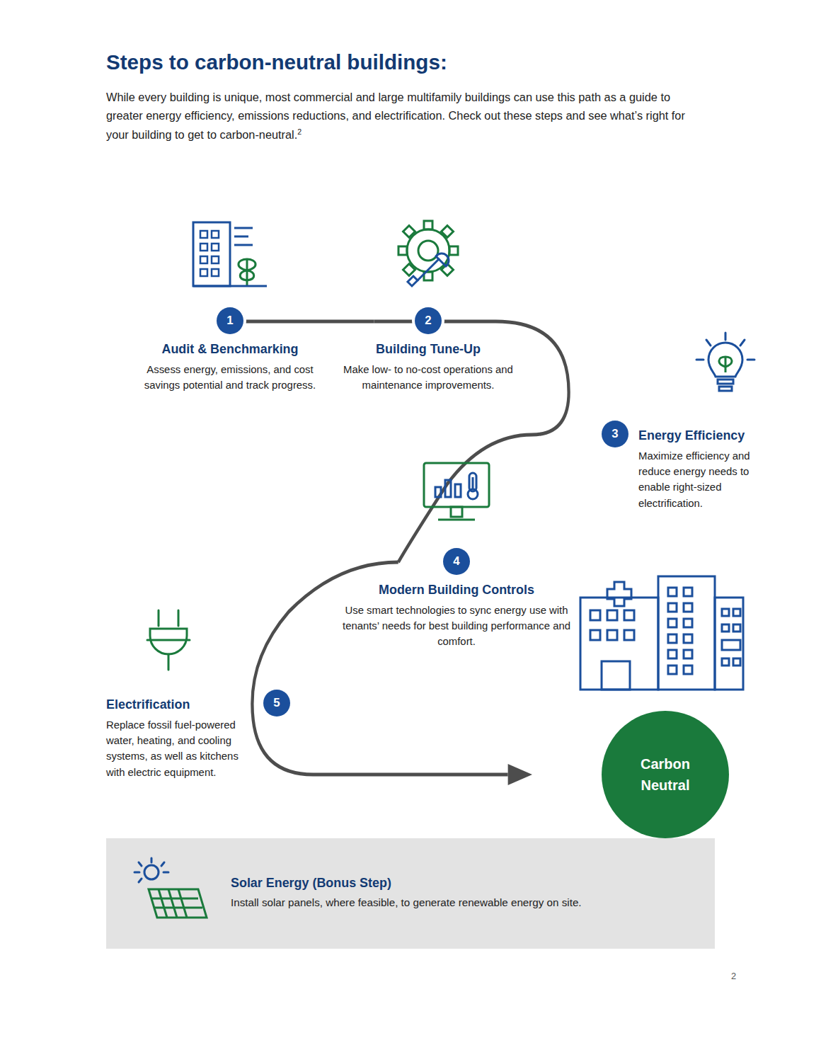Steps to carbon-neutral buildings:
While every building is unique, most commercial and large multifamily buildings can use this path as a guide to greater energy efficiency, emissions reductions, and electrification. Check out these steps and see what’s right for your building to get to carbon-neutral.2
1
Audit & Benchmarking
Assess energy, emissions, and cost savings potential and track progress.
2
Building Tune-Up
Make low- to no-cost operations and maintenance improvements.
3
Energy Efficiency
Maximize efficiency and reduce energy needs to enable right-sized electrification.
4
Modern Building Controls
Use smart technologies to sync energy use with tenants’ needs for best building performance and comfort.
5
Electrification
Replace fossil fuel-powered water, heating, and cooling systems, as well as kitchens with electric equipment.
Carbon Neutral
Solar Energy (Bonus Step)
Install solar panels, where feasible, to generate renewable energy on site.
2